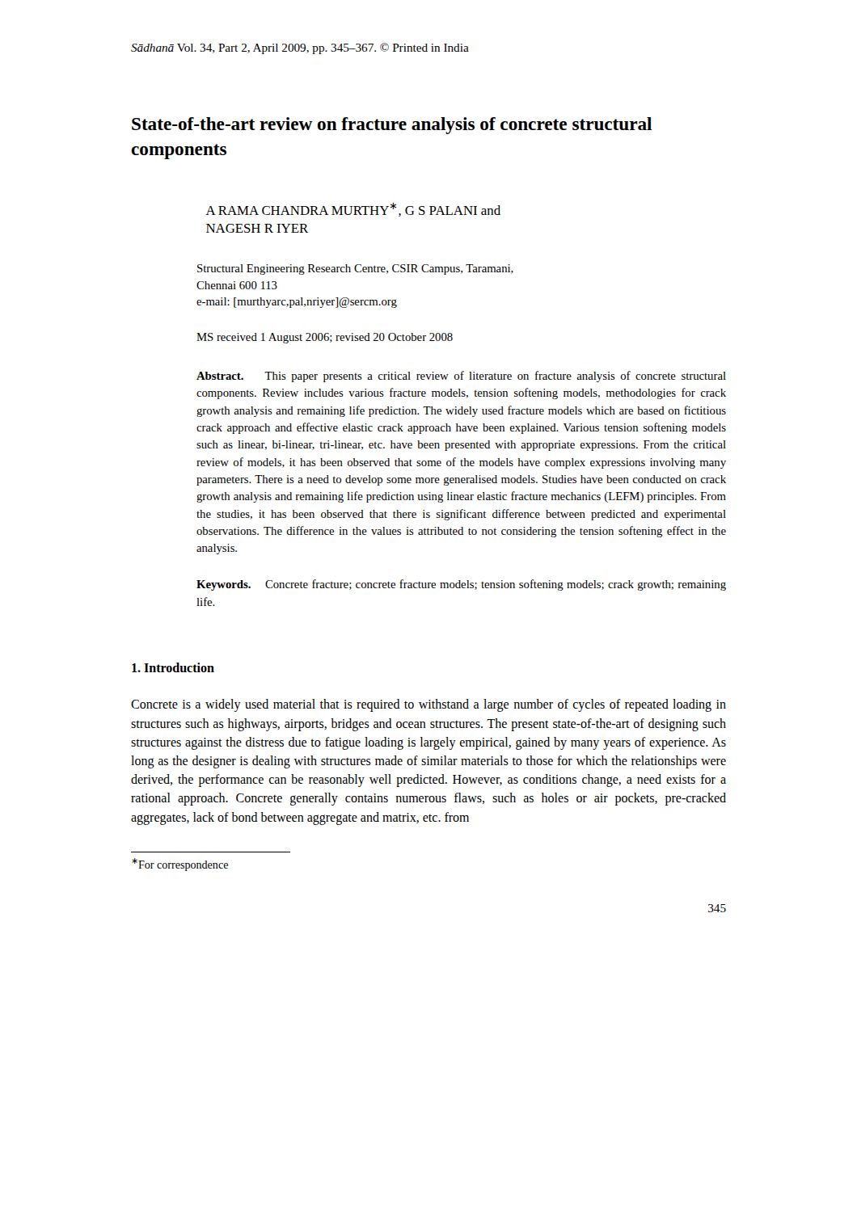Sādhanā Vol. 34, Part 2, April 2009, pp. 345–367. © Printed in India
State-of-the-art review on fracture analysis of concrete structural components
A RAMA CHANDRA MURTHY∗, G S PALANI and
NAGESH R IYER
Structural Engineering Research Centre, CSIR Campus, Taramani,
Chennai 600 113
e-mail: [murthyarc,pal,nriyer]@sercm.org
MS received 1 August 2006; revised 20 October 2008
Abstract. This paper presents a critical review of literature on fracture analysis of concrete structural components. Review includes various fracture models, tension softening models, methodologies for crack growth analysis and remaining life prediction. The widely used fracture models which are based on fictitious crack approach and effective elastic crack approach have been explained. Various tension softening models such as linear, bi-linear, tri-linear, etc. have been presented with appropriate expressions. From the critical review of models, it has been observed that some of the models have complex expressions involving many parameters. There is a need to develop some more generalised models. Studies have been conducted on crack growth analysis and remaining life prediction using linear elastic fracture mechanics (LEFM) principles. From the studies, it has been observed that there is significant difference between predicted and experimental observations. The difference in the values is attributed to not considering the tension softening effect in the analysis.
Keywords. Concrete fracture; concrete fracture models; tension softening models; crack growth; remaining life.
1. Introduction
Concrete is a widely used material that is required to withstand a large number of cycles of repeated loading in structures such as highways, airports, bridges and ocean structures. The present state-of-the-art of designing such structures against the distress due to fatigue loading is largely empirical, gained by many years of experience. As long as the designer is dealing with structures made of similar materials to those for which the relationships were derived, the performance can be reasonably well predicted. However, as conditions change, a need exists for a rational approach. Concrete generally contains numerous flaws, such as holes or air pockets, pre-cracked aggregates, lack of bond between aggregate and matrix, etc. from
∗For correspondence
345